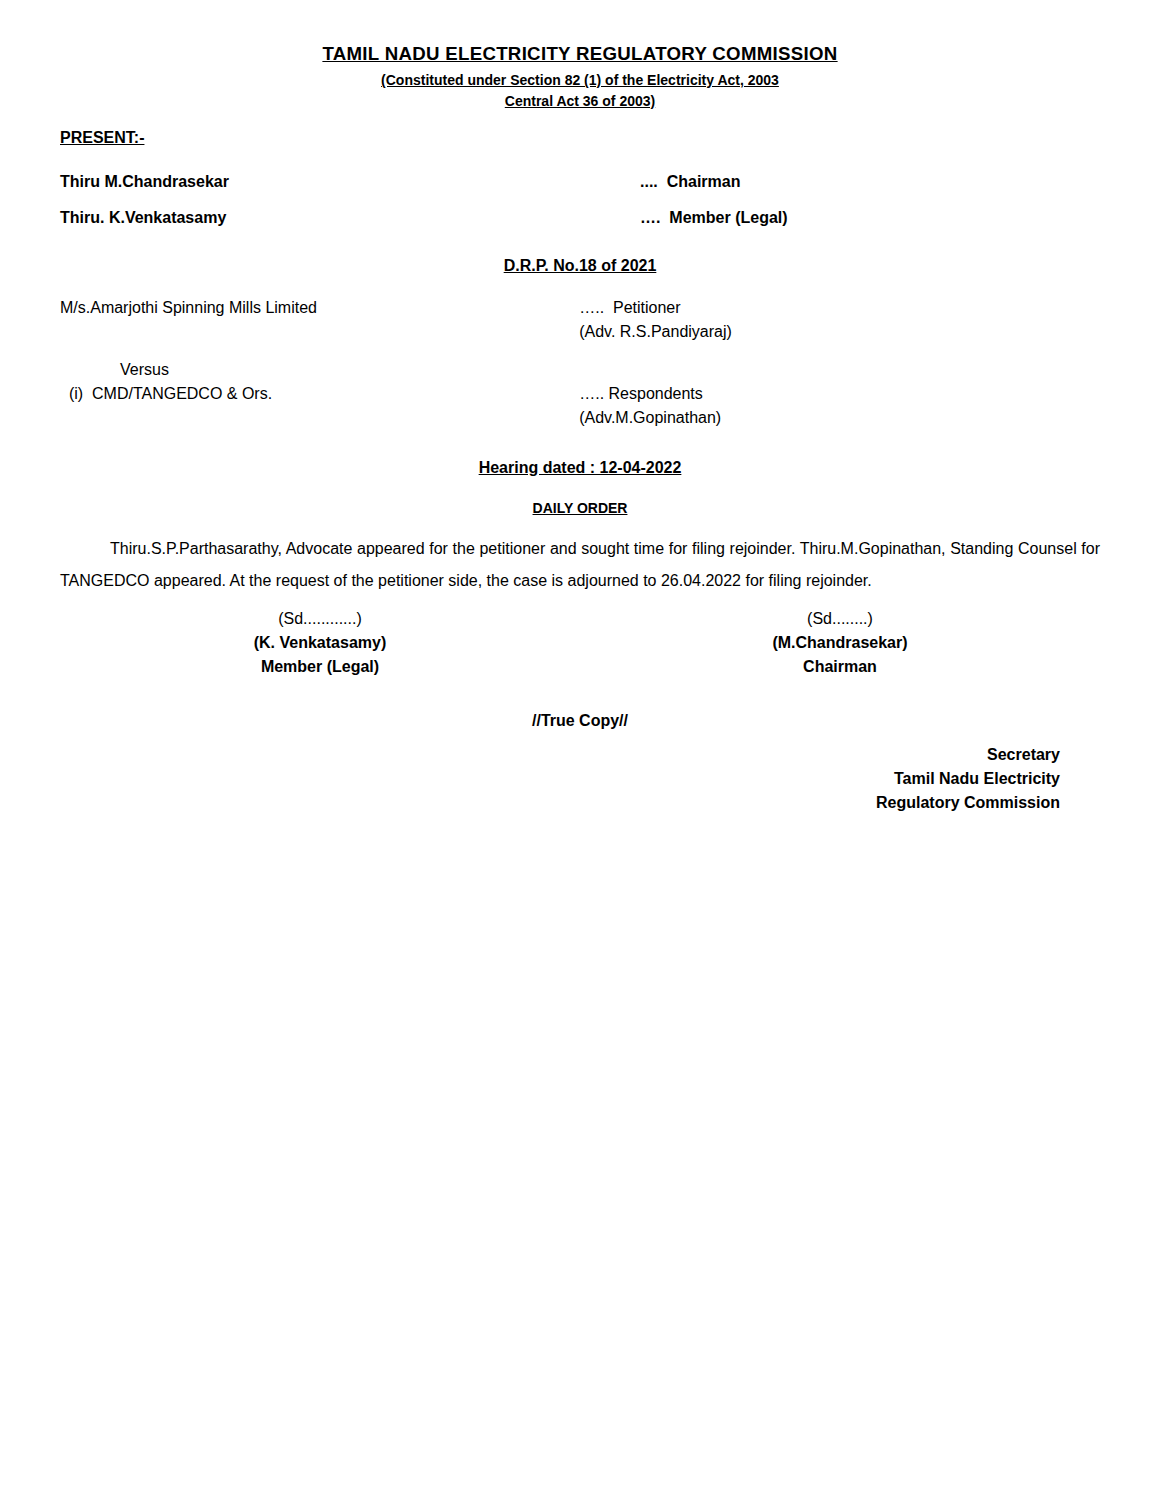TAMIL NADU ELECTRICITY REGULATORY COMMISSION
(Constituted under Section 82 (1) of the Electricity Act, 2003
Central Act 36 of 2003)
PRESENT:-
| Thiru M.Chandrasekar | .... Chairman |
| Thiru. K.Venkatasamy | …. Member (Legal) |
D.R.P. No.18 of 2021
| M/s.Amarjothi Spinning Mills Limited | ….. Petitioner |
| | (Adv. R.S.Pandiyaraj) |
Versus
| (i) CMD/TANGEDCO & Ors. | ….. Respondents |
| | (Adv.M.Gopinathan) |
Hearing dated : 12-04-2022
DAILY ORDER
Thiru.S.P.Parthasarathy, Advocate appeared for the petitioner and sought time for filing rejoinder. Thiru.M.Gopinathan, Standing Counsel for TANGEDCO appeared. At the request of the petitioner side, the case is adjourned to 26.04.2022 for filing rejoinder.
| (Sd............) | (Sd........) |
| (K. Venkatasamy) | (M.Chandrasekar) |
| Member (Legal) | Chairman |
//True Copy//
Secretary
Tamil Nadu Electricity
Regulatory Commission